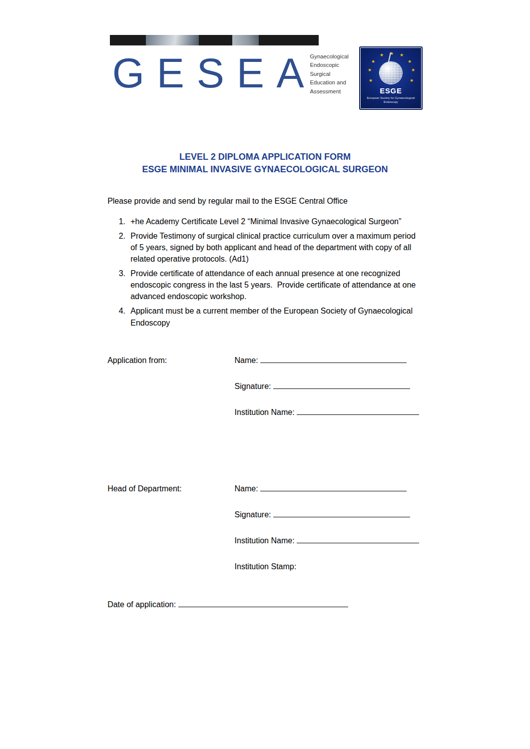GESEA
Gynaecological
Endoscopic
Surgical
Education and
Assessment
★ ★ ★ ★ ★ ★ ★ ★ ★
ESGE
European Society for Gynaecological Endoscopy
LEVEL 2 DIPLOMA APPLICATION FORM
ESGE MINIMAL INVASIVE GYNAECOLOGICAL SURGEON
Please provide and send by regular mail to the ESGE Central Office
+he Academy Certificate Level 2 “Minimal Invasive Gynaecological Surgeon”
Provide Testimony of surgical clinical practice curriculum over a maximum period of 5 years, signed by both applicant and head of the department with copy of all related operative protocols. (Ad1)
Provide certificate of attendance of each annual presence at one recognized endoscopic congress in the last 5 years. Provide certificate of attendance at one advanced endoscopic workshop.
Applicant must be a current member of the European Society of Gynaecological Endoscopy
Application from:
Name:
Signature:
Institution Name:
Head of Department:
Name:
Signature:
Institution Name:
Institution Stamp:
Date of application: